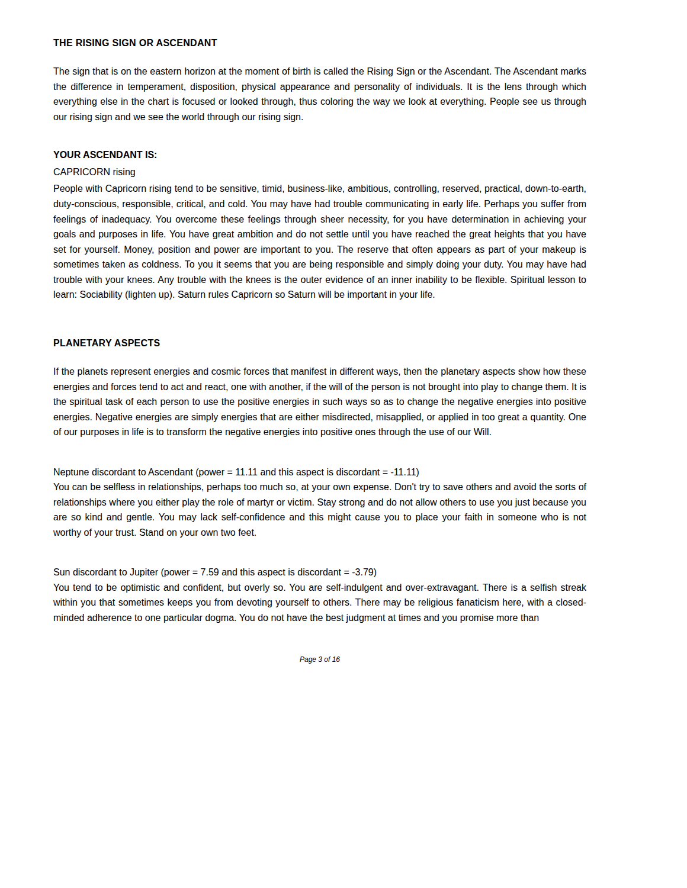THE RISING SIGN OR ASCENDANT
The sign that is on the eastern horizon at the moment of birth is called the Rising Sign or the Ascendant. The Ascendant marks the difference in temperament, disposition, physical appearance and personality of individuals. It is the lens through which everything else in the chart is focused or looked through, thus coloring the way we look at everything. People see us through our rising sign and we see the world through our rising sign.
YOUR ASCENDANT IS:
CAPRICORN rising
People with Capricorn rising tend to be sensitive, timid, business-like, ambitious, controlling, reserved, practical, down-to-earth, duty-conscious, responsible, critical, and cold. You may have had trouble communicating in early life. Perhaps you suffer from feelings of inadequacy. You overcome these feelings through sheer necessity, for you have determination in achieving your goals and purposes in life. You have great ambition and do not settle until you have reached the great heights that you have set for yourself. Money, position and power are important to you. The reserve that often appears as part of your makeup is sometimes taken as coldness. To you it seems that you are being responsible and simply doing your duty. You may have had trouble with your knees. Any trouble with the knees is the outer evidence of an inner inability to be flexible. Spiritual lesson to learn: Sociability (lighten up). Saturn rules Capricorn so Saturn will be important in your life.
PLANETARY ASPECTS
If the planets represent energies and cosmic forces that manifest in different ways, then the planetary aspects show how these energies and forces tend to act and react, one with another, if the will of the person is not brought into play to change them. It is the spiritual task of each person to use the positive energies in such ways so as to change the negative energies into positive energies. Negative energies are simply energies that are either misdirected, misapplied, or applied in too great a quantity. One of our purposes in life is to transform the negative energies into positive ones through the use of our Will.
Neptune discordant to Ascendant (power = 11.11 and this aspect is discordant = -11.11)
You can be selfless in relationships, perhaps too much so, at your own expense. Don't try to save others and avoid the sorts of relationships where you either play the role of martyr or victim. Stay strong and do not allow others to use you just because you are so kind and gentle. You may lack self-confidence and this might cause you to place your faith in someone who is not worthy of your trust. Stand on your own two feet.
Sun discordant to Jupiter (power = 7.59 and this aspect is discordant = -3.79)
You tend to be optimistic and confident, but overly so. You are self-indulgent and over-extravagant. There is a selfish streak within you that sometimes keeps you from devoting yourself to others. There may be religious fanaticism here, with a closed-minded adherence to one particular dogma. You do not have the best judgment at times and you promise more than
Page 3 of 16